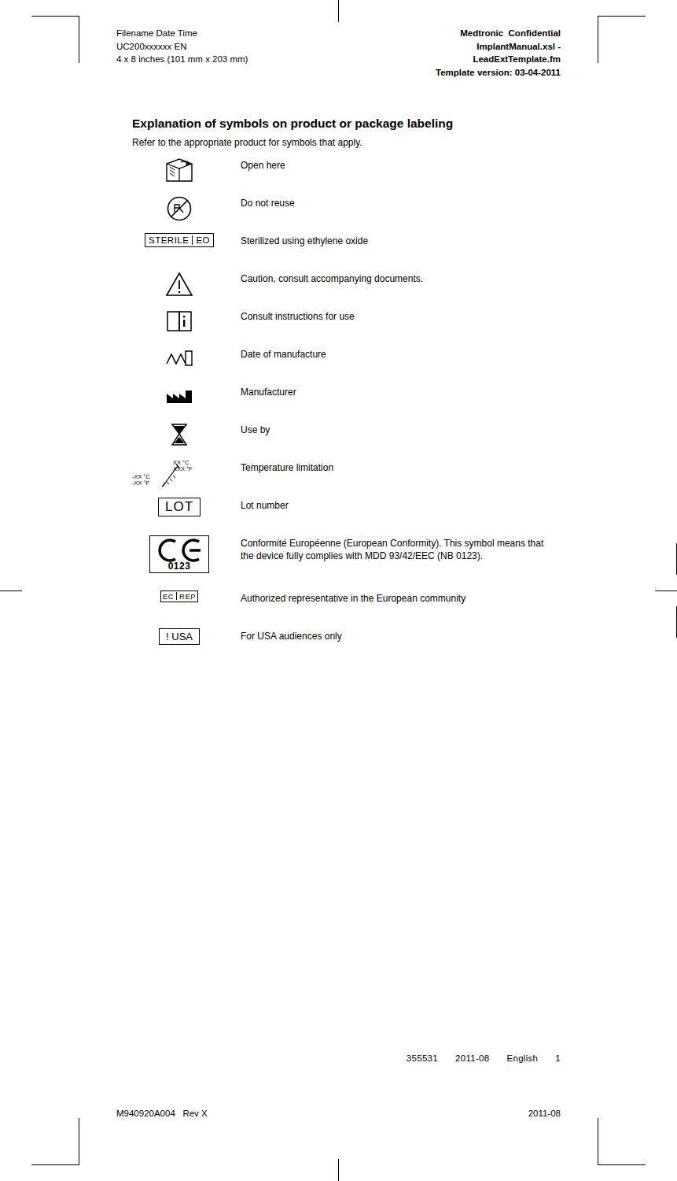Filename Date Time
UC200xxxxxx EN
4 x 8 inches (101 mm x 203 mm)
Medtronic Confidential
ImplantManual.xsl -
LeadExtTemplate.fm
Template version: 03-04-2011
Explanation of symbols on product or package labeling
Refer to the appropriate product for symbols that apply.
| | Open here |
| | Do not reuse |
| STERILE EO | Sterilized using ethylene oxide |
| | Caution, consult accompanying documents. |
| | Consult instructions for use |
| | Date of manufacture |
| | Manufacturer |
| | Use by |
| XX °C XXX °F -XX °C -XX °F | Temperature limitation |
| LOT | Lot number |
| 0123 | Conformité Européenne (European Conformity). This symbol means that the device fully complies with MDD 93/42/EEC (NB 0123). |
| EC REP | Authorized representative in the European community |
| ! USA | For USA audiences only |
3555312011-08 English 1
M940920A004 Rev X
2011-08